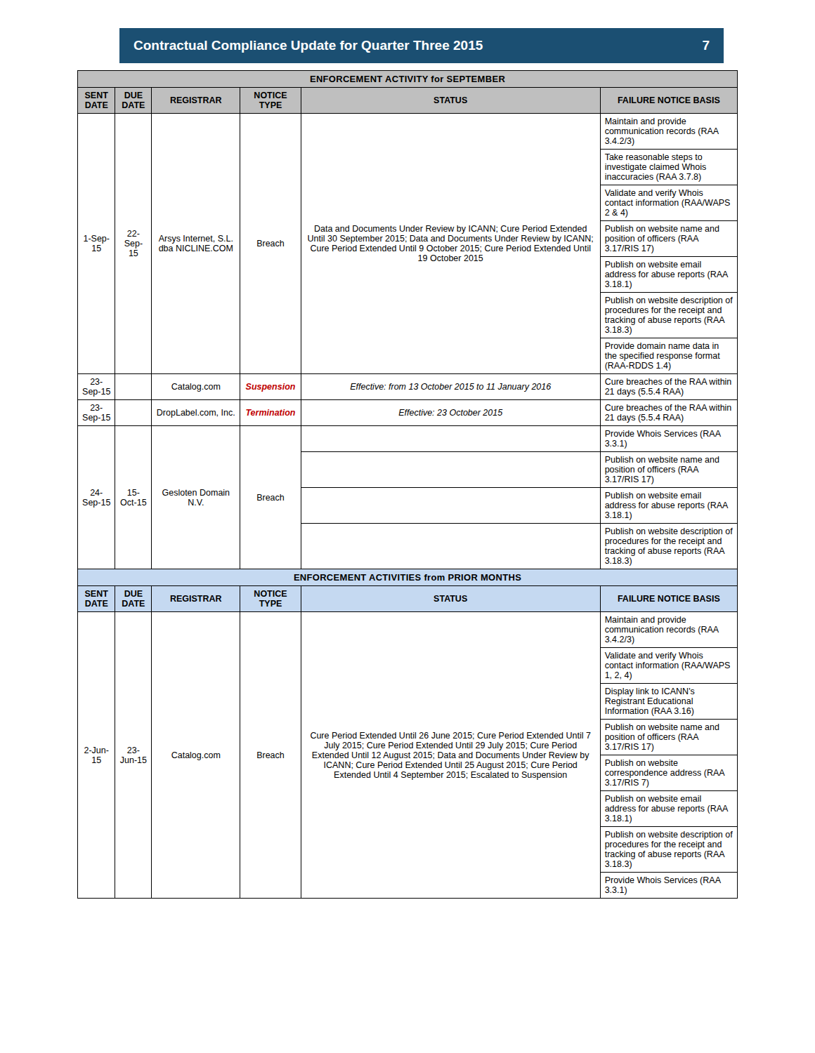Contractual Compliance Update for Quarter Three 2015 7
| ENFORCEMENT ACTIVITY for SEPTEMBER |
| SENT DATE | DUE DATE | REGISTRAR | NOTICE TYPE | STATUS | FAILURE NOTICE BASIS |
| 1-Sep-15 | 22-Sep-15 | Arsys Internet, S.L. dba NICLINE.COM | Breach | Data and Documents Under Review by ICANN; Cure Period Extended Until 30 September 2015; Data and Documents Under Review by ICANN; Cure Period Extended Until 9 October 2015; Cure Period Extended Until 19 October 2015 | Maintain and provide communication records (RAA 3.4.2/3) |
| Take reasonable steps to investigate claimed Whois inaccuracies (RAA 3.7.8) |
| Validate and verify Whois contact information (RAA/WAPS 2 & 4) |
| Publish on website name and position of officers (RAA 3.17/RIS 17) |
| Publish on website email address for abuse reports (RAA 3.18.1) |
| Publish on website description of procedures for the receipt and tracking of abuse reports (RAA 3.18.3) |
| Provide domain name data in the specified response format (RAA-RDDS 1.4) |
| 23-Sep-15 | | Catalog.com | Suspension | Effective: from 13 October 2015 to 11 January 2016 | Cure breaches of the RAA within 21 days (5.5.4 RAA) |
| 23-Sep-15 | | DropLabel.com, Inc. | Termination | Effective: 23 October 2015 | Cure breaches of the RAA within 21 days (5.5.4 RAA) |
| 24-Sep-15 | 15-Oct-15 | Gesloten Domain N.V. | Breach | | Provide Whois Services (RAA 3.3.1) |
| | Publish on website name and position of officers (RAA 3.17/RIS 17) |
| | Publish on website email address for abuse reports (RAA 3.18.1) |
| | Publish on website description of procedures for the receipt and tracking of abuse reports (RAA 3.18.3) |
| ENFORCEMENT ACTIVITIES from PRIOR MONTHS |
| SENT DATE | DUE DATE | REGISTRAR | NOTICE TYPE | STATUS | FAILURE NOTICE BASIS |
| 2-Jun-15 | 23-Jun-15 | Catalog.com | Breach | Cure Period Extended Until 26 June 2015; Cure Period Extended Until 7 July 2015; Cure Period Extended Until 29 July 2015; Cure Period Extended Until 12 August 2015; Data and Documents Under Review by ICANN; Cure Period Extended Until 25 August 2015; Cure Period Extended Until 4 September 2015; Escalated to Suspension | Maintain and provide communication records (RAA 3.4.2/3) |
| Validate and verify Whois contact information (RAA/WAPS 1, 2, 4) |
| Display link to ICANN's Registrant Educational Information (RAA 3.16) |
| Publish on website name and position of officers (RAA 3.17/RIS 17) |
| Publish on website correspondence address (RAA 3.17/RIS 7) |
| Publish on website email address for abuse reports (RAA 3.18.1) |
| Publish on website description of procedures for the receipt and tracking of abuse reports (RAA 3.18.3) |
| Provide Whois Services (RAA 3.3.1) |